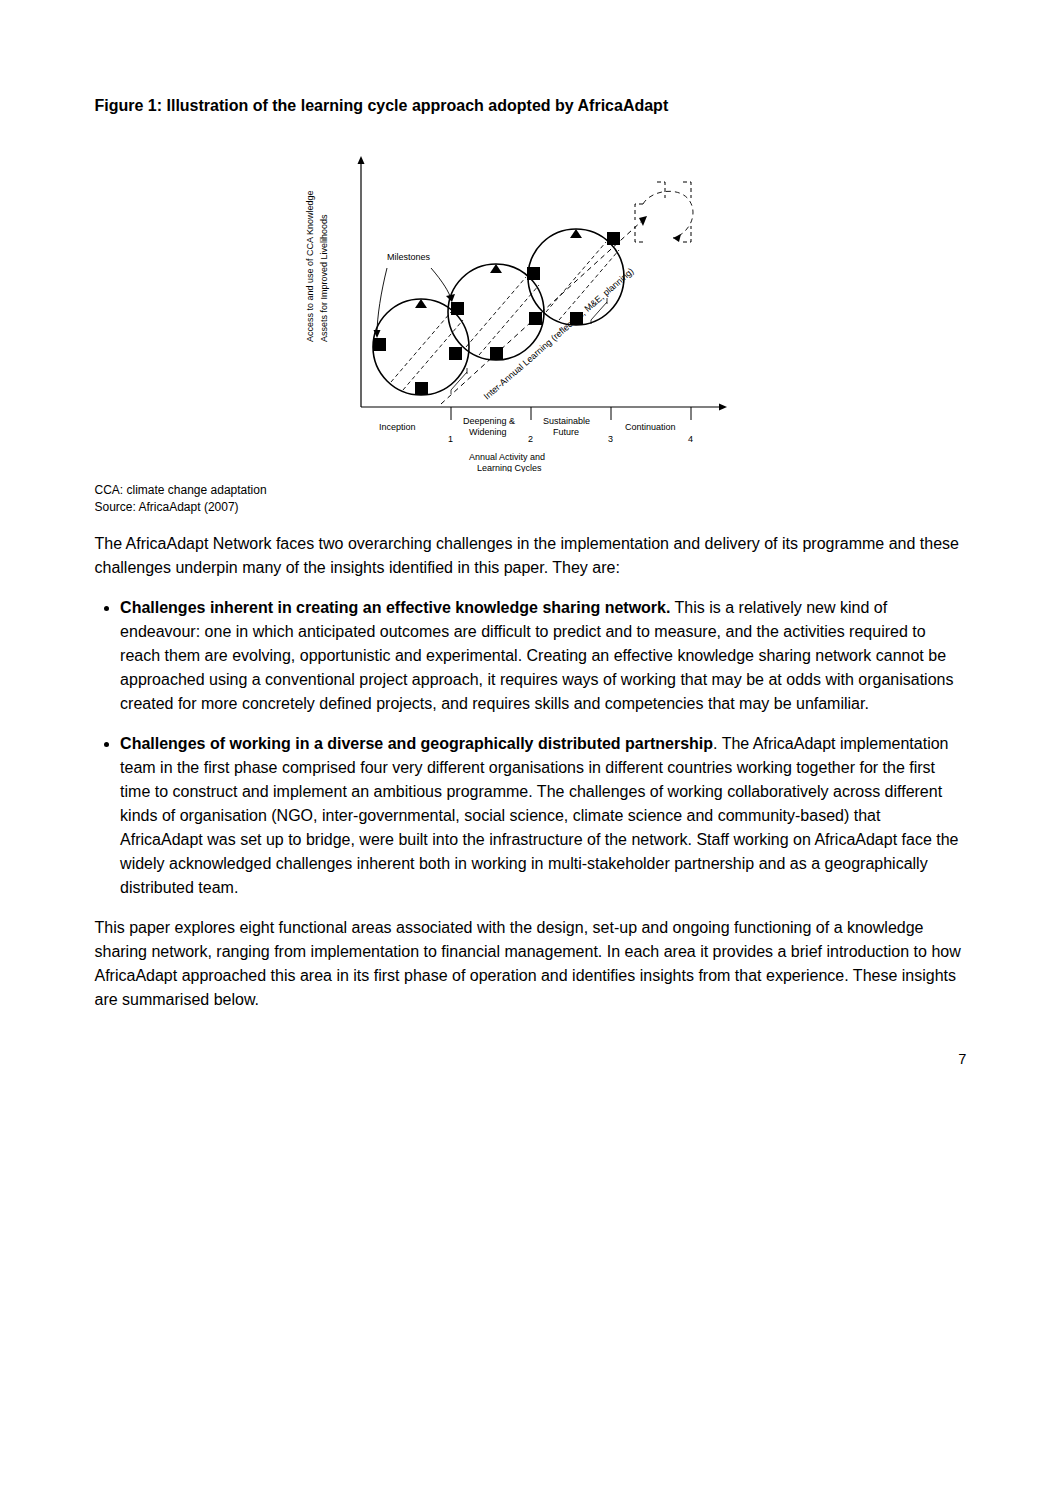Figure 1: Illustration of the learning cycle approach adopted by AfricaAdapt
Access to and use of CCA Knowledge Assets for Improved Livelihoods Milestones Inter-Annual Learning (reflection, M&E, planning) Inception Deepening & Widening Sustainable Future Continuation 1 2 3 4 Annual Activity and Learning Cycles
CCA: climate change adaptation Source: AfricaAdapt (2007)
The AfricaAdapt Network faces two overarching challenges in the implementation and delivery of its programme and these challenges underpin many of the insights identified in this paper. They are:
Challenges inherent in creating an effective knowledge sharing network. This is a relatively new kind of endeavour: one in which anticipated outcomes are difficult to predict and to measure, and the activities required to reach them are evolving, opportunistic and experimental. Creating an effective knowledge sharing network cannot be approached using a conventional project approach, it requires ways of working that may be at odds with organisations created for more concretely defined projects, and requires skills and competencies that may be unfamiliar.
Challenges of working in a diverse and geographically distributed partnership. The AfricaAdapt implementation team in the first phase comprised four very different organisations in different countries working together for the first time to construct and implement an ambitious programme. The challenges of working collaboratively across different kinds of organisation (NGO, inter-governmental, social science, climate science and community-based) that AfricaAdapt was set up to bridge, were built into the infrastructure of the network. Staff working on AfricaAdapt face the widely acknowledged challenges inherent both in working in multi-stakeholder partnership and as a geographically distributed team.
This paper explores eight functional areas associated with the design, set-up and ongoing functioning of a knowledge sharing network, ranging from implementation to financial management. In each area it provides a brief introduction to how AfricaAdapt approached this area in its first phase of operation and identifies insights from that experience. These insights are summarised below.
7